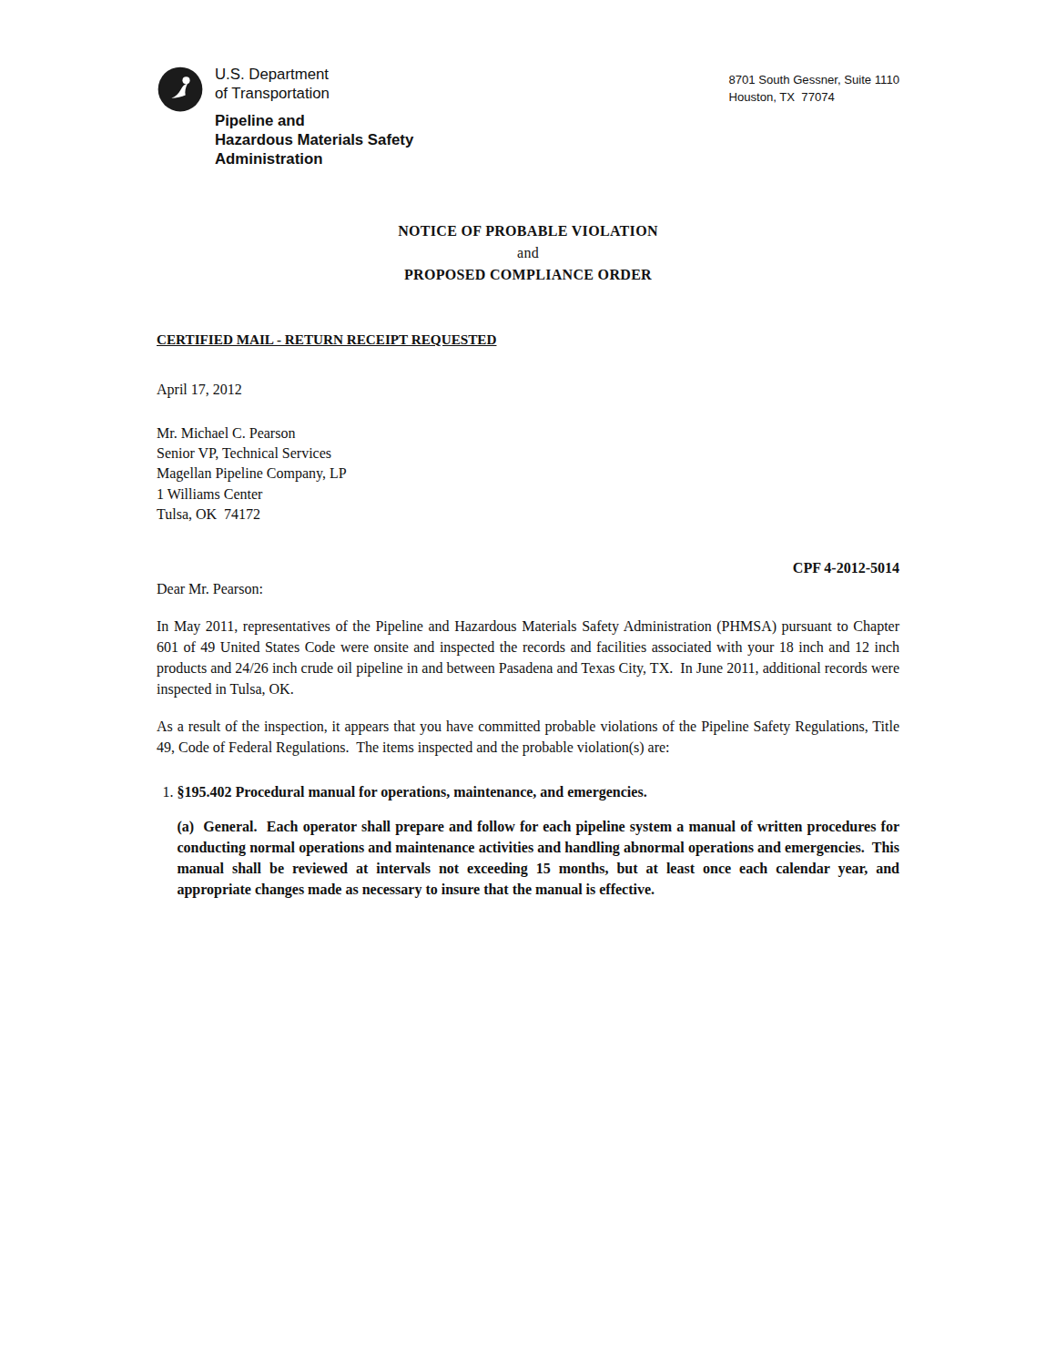U.S. Department
of Transportation
Pipeline and
Hazardous Materials Safety
Administration
8701 South Gessner, Suite 1110
Houston, TX 77074
NOTICE OF PROBABLE VIOLATION and PROPOSED COMPLIANCE ORDER
CERTIFIED MAIL - RETURN RECEIPT REQUESTED
April 17, 2012
Mr. Michael C. Pearson
Senior VP, Technical Services
Magellan Pipeline Company, LP
1 Williams Center
Tulsa, OK 74172
CPF 4-2012-5014
Dear Mr. Pearson:
In May 2011, representatives of the Pipeline and Hazardous Materials Safety Administration (PHMSA) pursuant to Chapter 601 of 49 United States Code were onsite and inspected the records and facilities associated with your 18 inch and 12 inch products and 24/26 inch crude oil pipeline in and between Pasadena and Texas City, TX. In June 2011, additional records were inspected in Tulsa, OK.
As a result of the inspection, it appears that you have committed probable violations of the Pipeline Safety Regulations, Title 49, Code of Federal Regulations. The items inspected and the probable violation(s) are:
§195.402 Procedural manual for operations, maintenance, and emergencies.
(a) General. Each operator shall prepare and follow for each pipeline system a manual of written procedures for conducting normal operations and maintenance activities and handling abnormal operations and emergencies. This manual shall be reviewed at intervals not exceeding 15 months, but at least once each calendar year, and appropriate changes made as necessary to insure that the manual is effective.